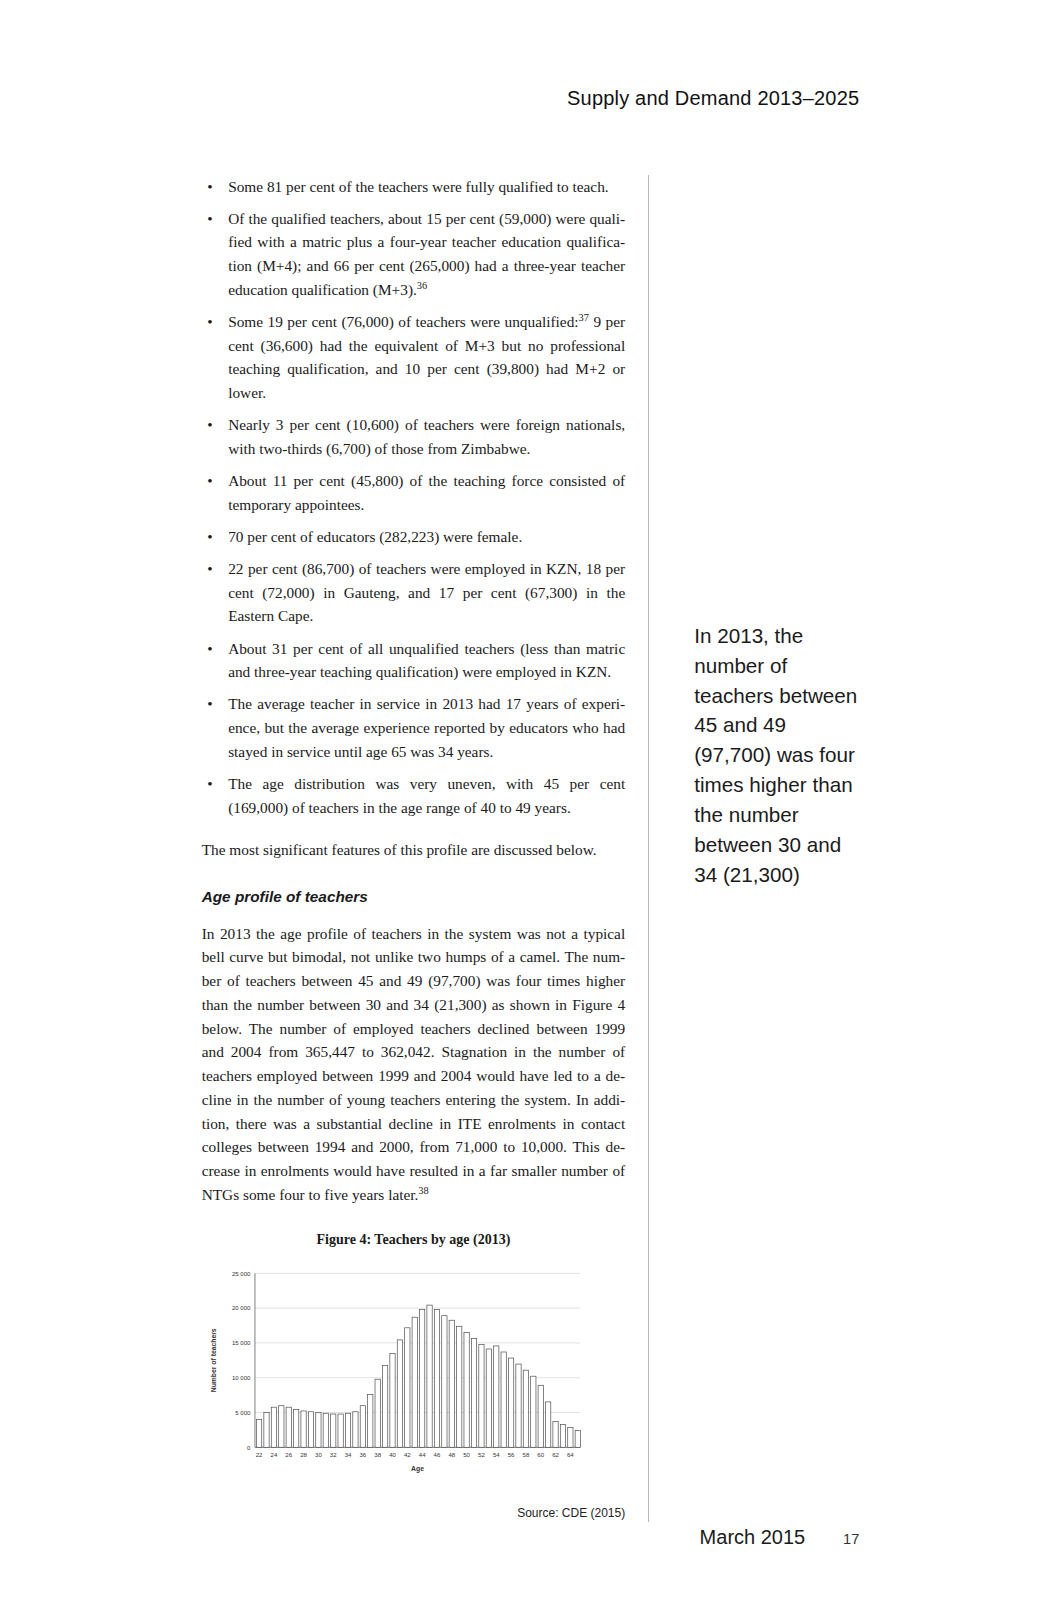Supply and Demand 2013–2025
Some 81 per cent of the teachers were fully qualified to teach.
Of the qualified teachers, about 15 per cent (59,000) were qualified with a matric plus a four-year teacher education qualification (M+4); and 66 per cent (265,000) had a three-year teacher education qualification (M+3).36
Some 19 per cent (76,000) of teachers were unqualified:37 9 per cent (36,600) had the equivalent of M+3 but no professional teaching qualification, and 10 per cent (39,800) had M+2 or lower.
Nearly 3 per cent (10,600) of teachers were foreign nationals, with two-thirds (6,700) of those from Zimbabwe.
About 11 per cent (45,800) of the teaching force consisted of temporary appointees.
70 per cent of educators (282,223) were female.
22 per cent (86,700) of teachers were employed in KZN, 18 per cent (72,000) in Gauteng, and 17 per cent (67,300) in the Eastern Cape.
About 31 per cent of all unqualified teachers (less than matric and three-year teaching qualification) were employed in KZN.
The average teacher in service in 2013 had 17 years of experience, but the average experience reported by educators who had stayed in service until age 65 was 34 years.
The age distribution was very uneven, with 45 per cent (169,000) of teachers in the age range of 40 to 49 years.
The most significant features of this profile are discussed below.
Age profile of teachers
In 2013 the age profile of teachers in the system was not a typical bell curve but bimodal, not unlike two humps of a camel. The number of teachers between 45 and 49 (97,700) was four times higher than the number between 30 and 34 (21,300) as shown in Figure 4 below. The number of employed teachers declined between 1999 and 2004 from 365,447 to 362,042. Stagnation in the number of teachers employed between 1999 and 2004 would have led to a decline in the number of young teachers entering the system. In addition, there was a substantial decline in ITE enrolments in contact colleges between 1994 and 2000, from 71,000 to 10,000. This decrease in enrolments would have resulted in a far smaller number of NTGs some four to five years later.38
Figure 4: Teachers by age (2013)
25 000 20 000 15 000 10 000 5 000 0 22 24 26 28 30 32 34 36 38 40 42 44 46 48 50 52 54 56 58 60 62 64 Age Number of teachers
Source: CDE (2015)
In 2013, the number of teachers between 45 and 49 (97,700) was four times higher than the number between 30 and 34 (21,300)
March 2015
17